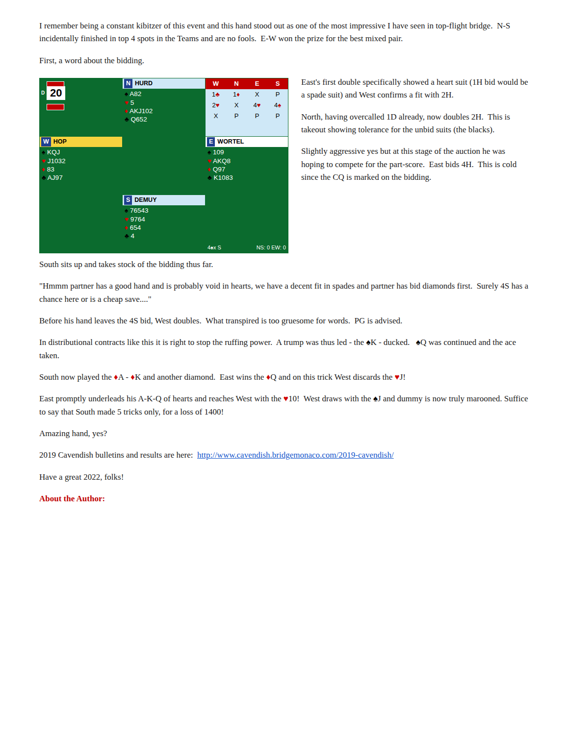I remember being a constant kibitzer of this event and this hand stood out as one of the most impressive I have seen in top-flight bridge. N-S incidentally finished in top 4 spots in the Teams and are no fools. E-W won the prize for the best mixed pair.
First, a word about the bidding.
| 20 D | N HURD ♠ A82 ♥ 5 ♦ AKJ102 ♣ Q652 | / W / N / E / S / / --- / --- / --- / --- / / 1 ♣ / 1 ♦ / X / P / / 2 ♥ / X / 4 ♥ / 4 ♠ / / X / P / P / P / |
| W HOP ♠ KQJ ♥ J1032 ♦ 83 ♣ AJ97 | | E WORTEL ♠ 109 ♥ AKQ8 ♦ Q97 ♣ K1083 |
| | S DEMUY ♠ 76543 ♥ 9764 ♦ 654 ♣ 4 | 4♠x S NS: 0 EW: 0 |
East's first double specifically showed a heart suit (1H bid would be a spade suit) and West confirms a fit with 2H.
North, having overcalled 1D already, now doubles 2H. This is takeout showing tolerance for the unbid suits (the blacks).
Slightly aggressive yes but at this stage of the auction he was hoping to compete for the part-score. East bids 4H. This is cold since the CQ is marked on the bidding.
South sits up and takes stock of the bidding thus far.
"Hmmm partner has a good hand and is probably void in hearts, we have a decent fit in spades and partner has bid diamonds first. Surely 4S has a chance here or is a cheap save...."
Before his hand leaves the 4S bid, West doubles. What transpired is too gruesome for words. PG is advised.
In distributional contracts like this it is right to stop the ruffing power. A trump was thus led - the ♠K - ducked. ♠Q was continued and the ace taken.
South now played the ♦A - ♦K and another diamond. East wins the ♦Q and on this trick West discards the ♥J!
East promptly underleads his A-K-Q of hearts and reaches West with the ♥10! West draws with the ♠J and dummy is now truly marooned. Suffice to say that South made 5 tricks only, for a loss of 1400!
Amazing hand, yes?
2019 Cavendish bulletins and results are here: http://www.cavendish.bridgemonaco.com/2019-cavendish/
Have a great 2022, folks!
About the Author: